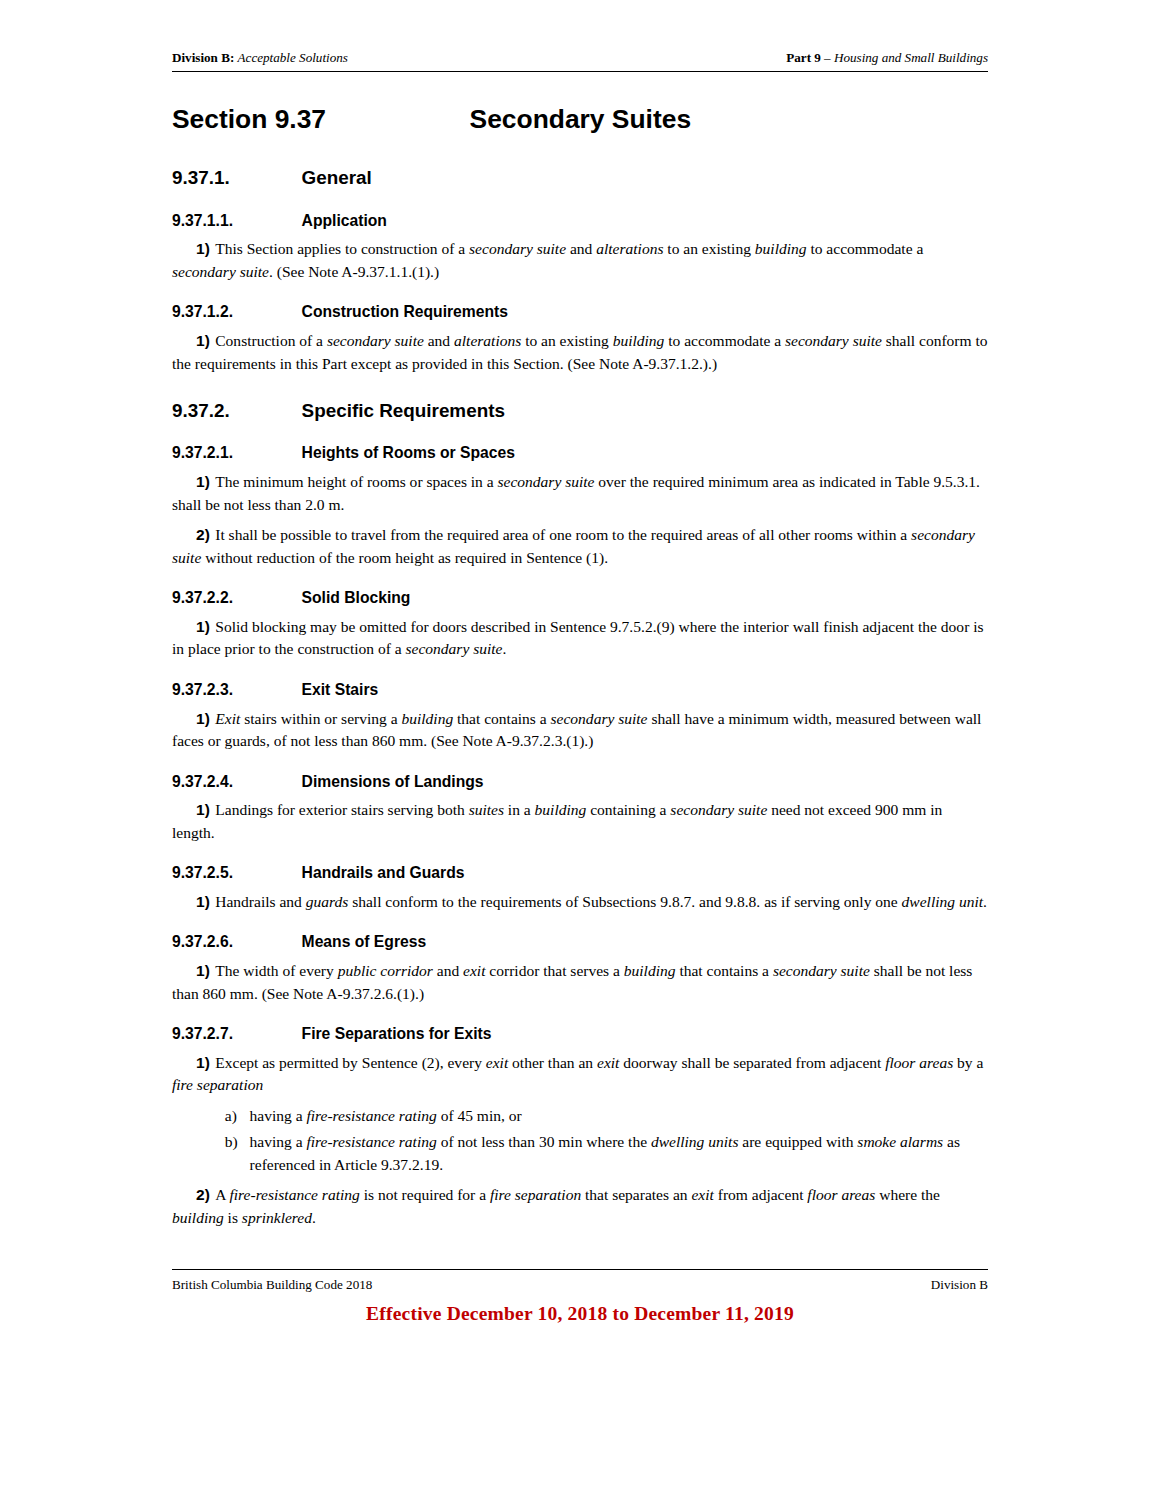Division B: Acceptable Solutions
Part 9 – Housing and Small Buildings
Section 9.37 Secondary Suites
9.37.1. General
9.37.1.1. Application
1) This Section applies to construction of a secondary suite and alterations to an existing building to accommodate a secondary suite. (See Note A-9.37.1.1.(1).)
9.37.1.2. Construction Requirements
1) Construction of a secondary suite and alterations to an existing building to accommodate a secondary suite shall conform to the requirements in this Part except as provided in this Section. (See Note A-9.37.1.2.).)
9.37.2. Specific Requirements
9.37.2.1. Heights of Rooms or Spaces
1) The minimum height of rooms or spaces in a secondary suite over the required minimum area as indicated in Table 9.5.3.1. shall be not less than 2.0 m.
2) It shall be possible to travel from the required area of one room to the required areas of all other rooms within a secondary suite without reduction of the room height as required in Sentence (1).
9.37.2.2. Solid Blocking
1) Solid blocking may be omitted for doors described in Sentence 9.7.5.2.(9) where the interior wall finish adjacent the door is in place prior to the construction of a secondary suite.
9.37.2.3. Exit Stairs
1) Exit stairs within or serving a building that contains a secondary suite shall have a minimum width, measured between wall faces or guards, of not less than 860 mm. (See Note A-9.37.2.3.(1).)
9.37.2.4. Dimensions of Landings
1) Landings for exterior stairs serving both suites in a building containing a secondary suite need not exceed 900 mm in length.
9.37.2.5. Handrails and Guards
1) Handrails and guards shall conform to the requirements of Subsections 9.8.7. and 9.8.8. as if serving only one dwelling unit.
9.37.2.6. Means of Egress
1) The width of every public corridor and exit corridor that serves a building that contains a secondary suite shall be not less than 860 mm. (See Note A-9.37.2.6.(1).)
9.37.2.7. Fire Separations for Exits
1) Except as permitted by Sentence (2), every exit other than an exit doorway shall be separated from adjacent floor areas by a fire separation
a) having a fire-resistance rating of 45 min, or
b) having a fire-resistance rating of not less than 30 min where the dwelling units are equipped with smoke alarms as referenced in Article 9.37.2.19.
2) A fire-resistance rating is not required for a fire separation that separates an exit from adjacent floor areas where the building is sprinklered.
British Columbia Building Code 2018
Division B
Effective December 10, 2018 to December 11, 2019